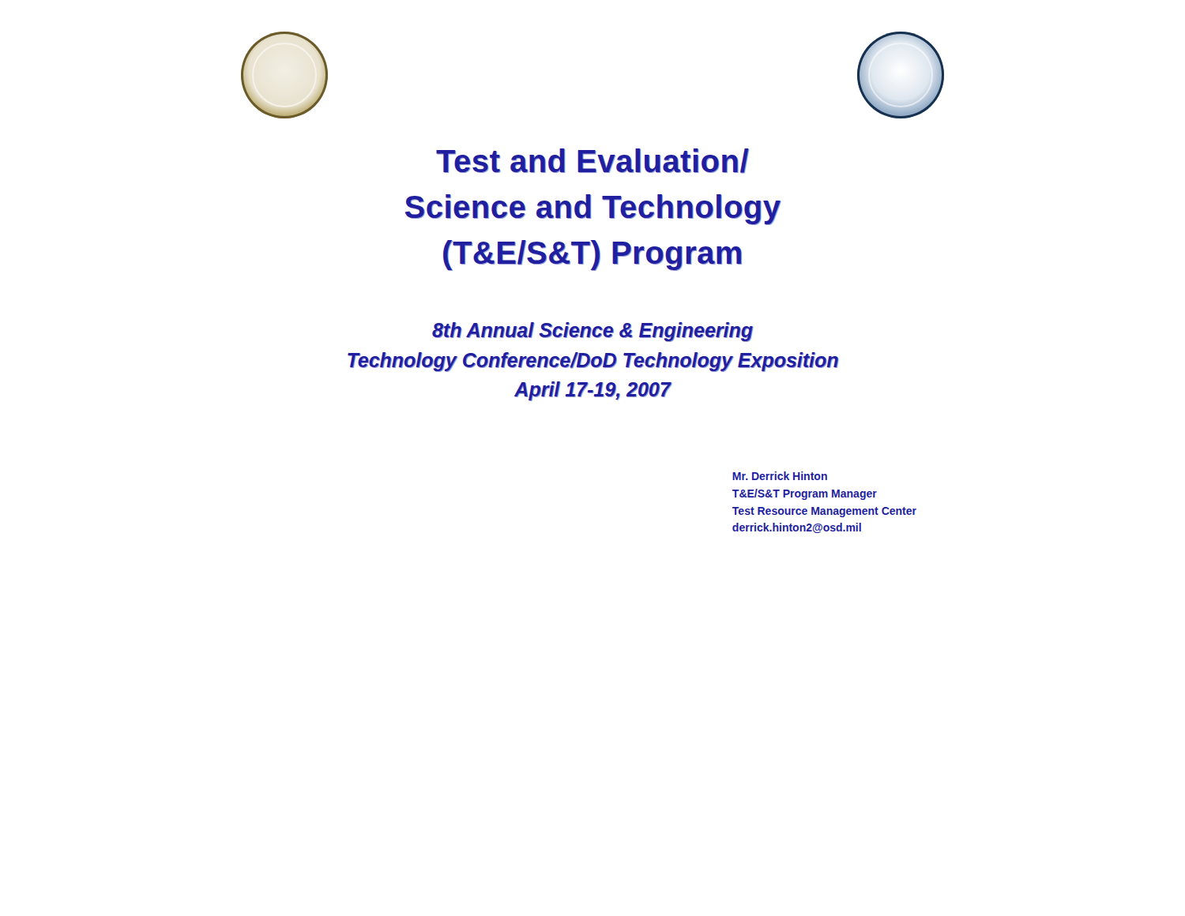Test and Evaluation/
Science and Technology
(T&E/S&T) Program
8th Annual Science & Engineering
Technology Conference/DoD Technology Exposition
April 17-19, 2007
Mr. Derrick Hinton
T&E/S&T Program Manager
Test Resource Management Center
derrick.hinton2@osd.mil